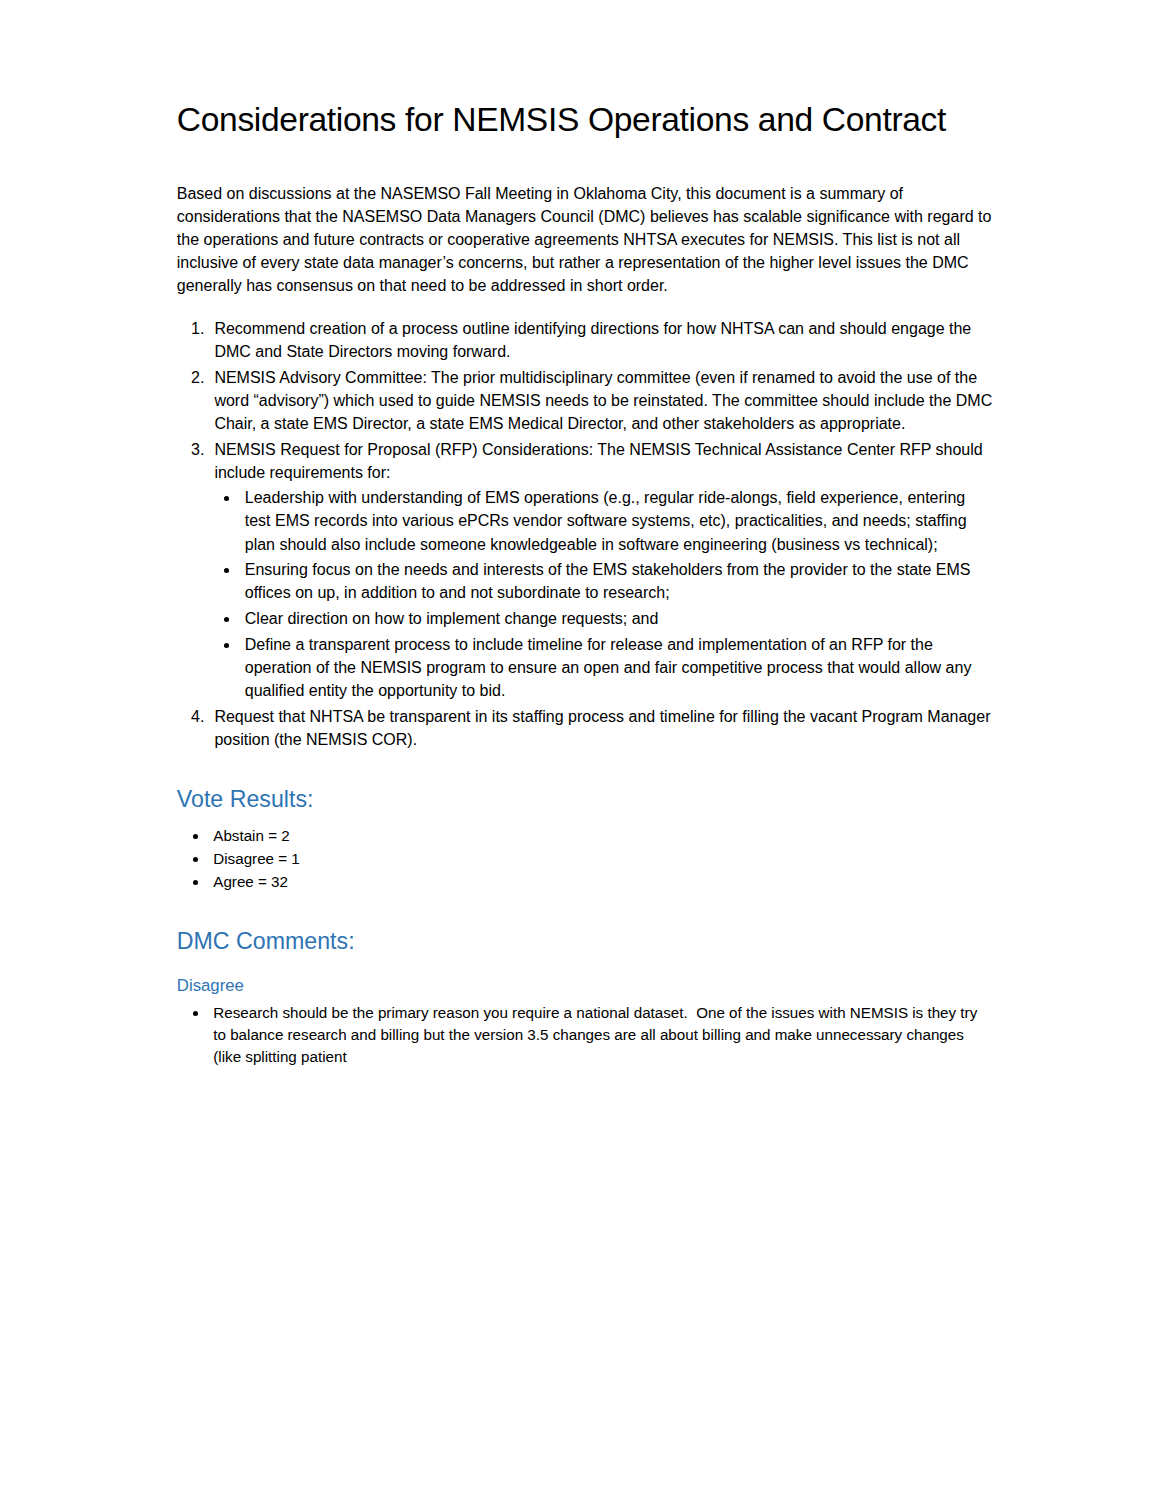Considerations for NEMSIS Operations and Contract
Based on discussions at the NASEMSO Fall Meeting in Oklahoma City, this document is a summary of considerations that the NASEMSO Data Managers Council (DMC) believes has scalable significance with regard to the operations and future contracts or cooperative agreements NHTSA executes for NEMSIS. This list is not all inclusive of every state data manager’s concerns, but rather a representation of the higher level issues the DMC generally has consensus on that need to be addressed in short order.
Recommend creation of a process outline identifying directions for how NHTSA can and should engage the DMC and State Directors moving forward.
NEMSIS Advisory Committee: The prior multidisciplinary committee (even if renamed to avoid the use of the word “advisory”) which used to guide NEMSIS needs to be reinstated. The committee should include the DMC Chair, a state EMS Director, a state EMS Medical Director, and other stakeholders as appropriate.
NEMSIS Request for Proposal (RFP) Considerations: The NEMSIS Technical Assistance Center RFP should include requirements for:
Leadership with understanding of EMS operations (e.g., regular ride-alongs, field experience, entering test EMS records into various ePCRs vendor software systems, etc), practicalities, and needs; staffing plan should also include someone knowledgeable in software engineering (business vs technical);
Ensuring focus on the needs and interests of the EMS stakeholders from the provider to the state EMS offices on up, in addition to and not subordinate to research;
Clear direction on how to implement change requests; and
Define a transparent process to include timeline for release and implementation of an RFP for the operation of the NEMSIS program to ensure an open and fair competitive process that would allow any qualified entity the opportunity to bid.
Request that NHTSA be transparent in its staffing process and timeline for filling the vacant Program Manager position (the NEMSIS COR).
Vote Results:
Abstain = 2
Disagree = 1
Agree = 32
DMC Comments:
Disagree
Research should be the primary reason you require a national dataset. One of the issues with NEMSIS is they try to balance research and billing but the version 3.5 changes are all about billing and make unnecessary changes (like splitting patient